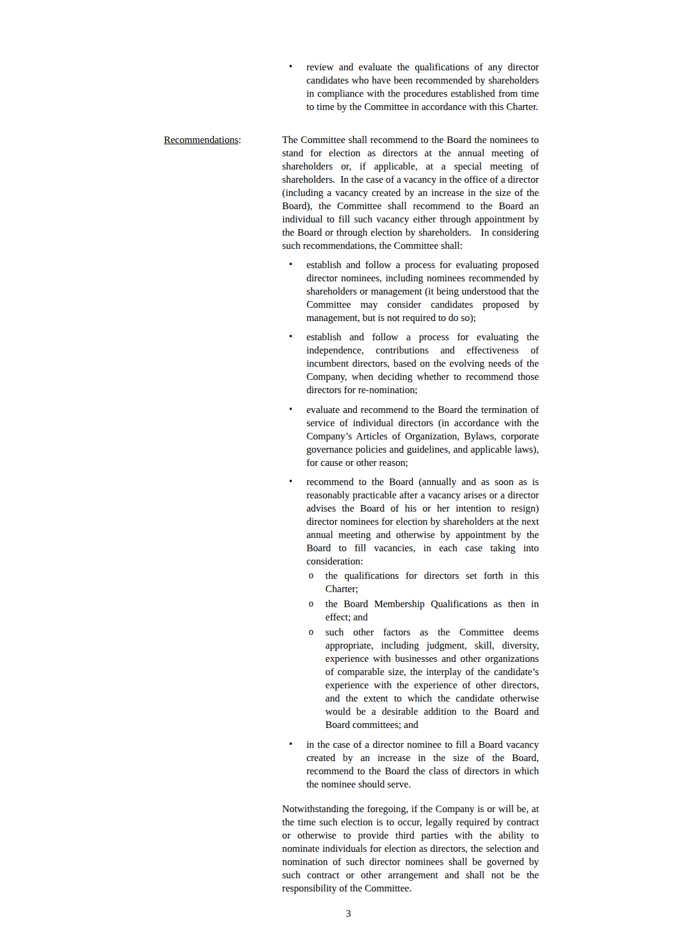review and evaluate the qualifications of any director candidates who have been recommended by shareholders in compliance with the procedures established from time to time by the Committee in accordance with this Charter.
Recommendations:
The Committee shall recommend to the Board the nominees to stand for election as directors at the annual meeting of shareholders or, if applicable, at a special meeting of shareholders. In the case of a vacancy in the office of a director (including a vacancy created by an increase in the size of the Board), the Committee shall recommend to the Board an individual to fill such vacancy either through appointment by the Board or through election by shareholders. In considering such recommendations, the Committee shall:
establish and follow a process for evaluating proposed director nominees, including nominees recommended by shareholders or management (it being understood that the Committee may consider candidates proposed by management, but is not required to do so);
establish and follow a process for evaluating the independence, contributions and effectiveness of incumbent directors, based on the evolving needs of the Company, when deciding whether to recommend those directors for re-nomination;
evaluate and recommend to the Board the termination of service of individual directors (in accordance with the Company’s Articles of Organization, Bylaws, corporate governance policies and guidelines, and applicable laws), for cause or other reason;
recommend to the Board (annually and as soon as is reasonably practicable after a vacancy arises or a director advises the Board of his or her intention to resign) director nominees for election by shareholders at the next annual meeting and otherwise by appointment by the Board to fill vacancies, in each case taking into consideration:
the qualifications for directors set forth in this Charter;
the Board Membership Qualifications as then in effect; and
such other factors as the Committee deems appropriate, including judgment, skill, diversity, experience with businesses and other organizations of comparable size, the interplay of the candidate’s experience with the experience of other directors, and the extent to which the candidate otherwise would be a desirable addition to the Board and Board committees; and
in the case of a director nominee to fill a Board vacancy created by an increase in the size of the Board, recommend to the Board the class of directors in which the nominee should serve.
Notwithstanding the foregoing, if the Company is or will be, at the time such election is to occur, legally required by contract or otherwise to provide third parties with the ability to nominate individuals for election as directors, the selection and nomination of such director nominees shall be governed by such contract or other arrangement and shall not be the responsibility of the Committee.
3